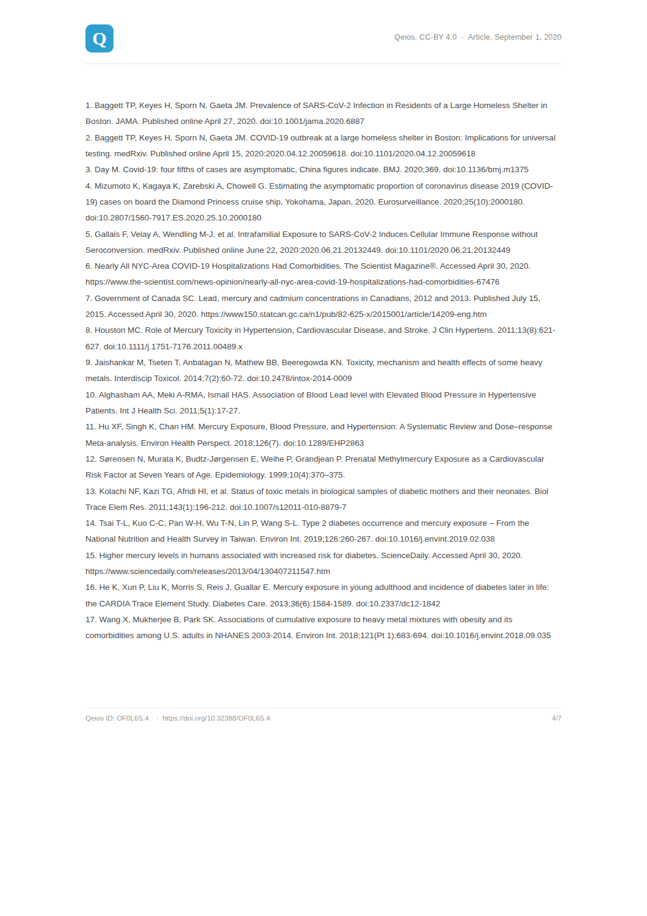Q
Qeios, CC-BY 4.0 · Article, September 1, 2020
1. Baggett TP, Keyes H, Sporn N, Gaeta JM. Prevalence of SARS-CoV-2 Infection in Residents of a Large Homeless Shelter in Boston. JAMA. Published online April 27, 2020. doi:10.1001/jama.2020.6887
2. Baggett TP, Keyes H, Sporn N, Gaeta JM. COVID-19 outbreak at a large homeless shelter in Boston: Implications for universal testing. medRxiv. Published online April 15, 2020:2020.04.12.20059618. doi:10.1101/2020.04.12.20059618
3. Day M. Covid-19: four fifths of cases are asymptomatic, China figures indicate. BMJ. 2020;369. doi:10.1136/bmj.m1375
4. Mizumoto K, Kagaya K, Zarebski A, Chowell G. Estimating the asymptomatic proportion of coronavirus disease 2019 (COVID-19) cases on board the Diamond Princess cruise ship, Yokohama, Japan, 2020. Eurosurveillance. 2020;25(10):2000180. doi:10.2807/1560-7917.ES.2020.25.10.2000180
5. Gallais F, Velay A, Wendling M-J, et al. Intrafamilial Exposure to SARS-CoV-2 Induces Cellular Immune Response without Seroconversion. medRxiv. Published online June 22, 2020:2020.06.21.20132449. doi:10.1101/2020.06.21.20132449
6. Nearly All NYC-Area COVID-19 Hospitalizations Had Comorbidities. The Scientist Magazine®. Accessed April 30, 2020. https://www.the-scientist.com/news-opinion/nearly-all-nyc-area-covid-19-hospitalizations-had-comorbidities-67476
7. Government of Canada SC. Lead, mercury and cadmium concentrations in Canadians, 2012 and 2013. Published July 15, 2015. Accessed April 30, 2020. https://www150.statcan.gc.ca/n1/pub/82-625-x/2015001/article/14209-eng.htm
8. Houston MC. Role of Mercury Toxicity in Hypertension, Cardiovascular Disease, and Stroke. J Clin Hypertens. 2011;13(8):621-627. doi:10.1111/j.1751-7176.2011.00489.x
9. Jaishankar M, Tseten T, Anbalagan N, Mathew BB, Beeregowda KN. Toxicity, mechanism and health effects of some heavy metals. Interdiscip Toxicol. 2014;7(2):60-72. doi:10.2478/intox-2014-0009
10. Alghasham AA, Meki A-RMA, Ismail HAS. Association of Blood Lead level with Elevated Blood Pressure in Hypertensive Patients. Int J Health Sci. 2011;5(1):17-27.
11. Hu XF, Singh K, Chan HM. Mercury Exposure, Blood Pressure, and Hypertension: A Systematic Review and Dose–response Meta-analysis. Environ Health Perspect. 2018;126(7). doi:10.1289/EHP2863
12. Sørensen N, Murata K, Budtz-Jørgensen E, Weihe P, Grandjean P. Prenatal Methylmercury Exposure as a Cardiovascular Risk Factor at Seven Years of Age. Epidemiology. 1999;10(4):370–375.
13. Kolachi NF, Kazi TG, Afridi HI, et al. Status of toxic metals in biological samples of diabetic mothers and their neonates. Biol Trace Elem Res. 2011;143(1):196-212. doi:10.1007/s12011-010-8879-7
14. Tsai T-L, Kuo C-C, Pan W-H, Wu T-N, Lin P, Wang S-L. Type 2 diabetes occurrence and mercury exposure – From the National Nutrition and Health Survey in Taiwan. Environ Int. 2019;126:260-267. doi:10.1016/j.envint.2019.02.038
15. Higher mercury levels in humans associated with increased risk for diabetes. ScienceDaily. Accessed April 30, 2020. https://www.sciencedaily.com/releases/2013/04/130407211547.htm
16. He K, Xun P, Liu K, Morris S, Reis J, Guallar E. Mercury exposure in young adulthood and incidence of diabetes later in life: the CARDIA Trace Element Study. Diabetes Care. 2013;36(6):1584-1589. doi:10.2337/dc12-1842
17. Wang X, Mukherjee B, Park SK. Associations of cumulative exposure to heavy metal mixtures with obesity and its comorbidities among U.S. adults in NHANES 2003-2014. Environ Int. 2018;121(Pt 1):683-694. doi:10.1016/j.envint.2018.09.035
Qeios ID: OF0L6S.4 · https://doi.org/10.32388/OF0L6S.4
4/7